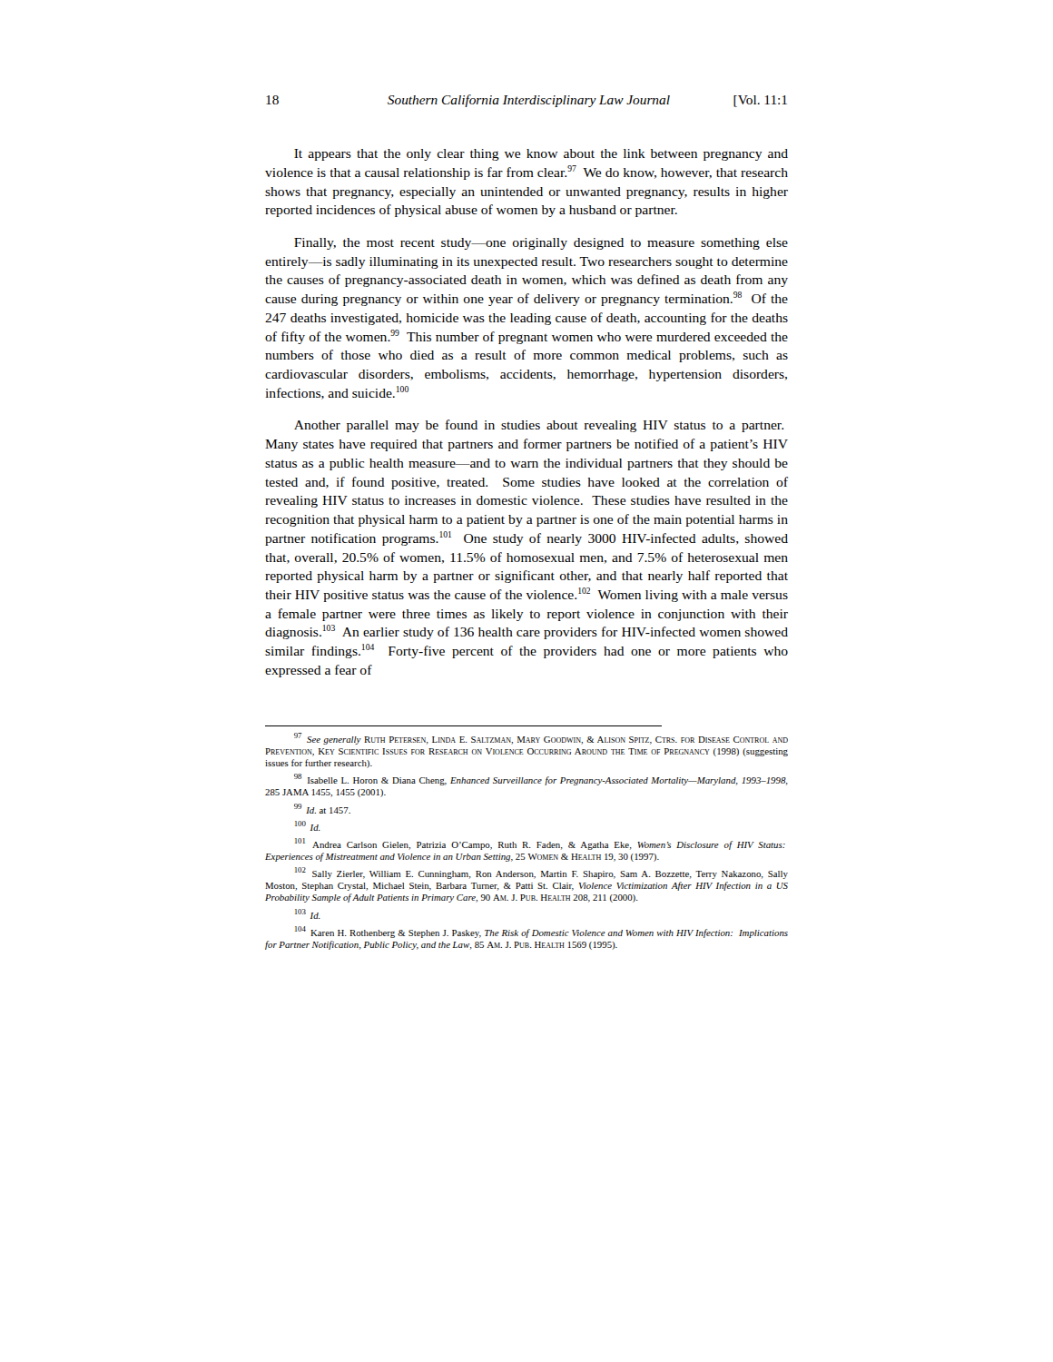18
Southern California Interdisciplinary Law Journal
[Vol. 11:1
It appears that the only clear thing we know about the link between pregnancy and violence is that a causal relationship is far from clear.97 We do know, however, that research shows that pregnancy, especially an unintended or unwanted pregnancy, results in higher reported incidences of physical abuse of women by a husband or partner.
Finally, the most recent study—one originally designed to measure something else entirely—is sadly illuminating in its unexpected result. Two researchers sought to determine the causes of pregnancy-associated death in women, which was defined as death from any cause during pregnancy or within one year of delivery or pregnancy termination.98 Of the 247 deaths investigated, homicide was the leading cause of death, accounting for the deaths of fifty of the women.99 This number of pregnant women who were murdered exceeded the numbers of those who died as a result of more common medical problems, such as cardiovascular disorders, embolisms, accidents, hemorrhage, hypertension disorders, infections, and suicide.100
Another parallel may be found in studies about revealing HIV status to a partner. Many states have required that partners and former partners be notified of a patient’s HIV status as a public health measure—and to warn the individual partners that they should be tested and, if found positive, treated. Some studies have looked at the correlation of revealing HIV status to increases in domestic violence. These studies have resulted in the recognition that physical harm to a patient by a partner is one of the main potential harms in partner notification programs.101 One study of nearly 3000 HIV-infected adults, showed that, overall, 20.5% of women, 11.5% of homosexual men, and 7.5% of heterosexual men reported physical harm by a partner or significant other, and that nearly half reported that their HIV positive status was the cause of the violence.102 Women living with a male versus a female partner were three times as likely to report violence in conjunction with their diagnosis.103 An earlier study of 136 health care providers for HIV-infected women showed similar findings.104 Forty-five percent of the providers had one or more patients who expressed a fear of
97 See generally Ruth Petersen, Linda E. Saltzman, Mary Goodwin, & Alison Spitz, Ctrs. for Disease Control and Prevention, Key Scientific Issues for Research on Violence Occurring Around the Time of Pregnancy (1998) (suggesting issues for further research).
98 Isabelle L. Horon & Diana Cheng, Enhanced Surveillance for Pregnancy-Associated Mortality—Maryland, 1993–1998, 285 JAMA 1455, 1455 (2001).
99 Id. at 1457.
100 Id.
101 Andrea Carlson Gielen, Patrizia O’Campo, Ruth R. Faden, & Agatha Eke, Women’s Disclosure of HIV Status: Experiences of Mistreatment and Violence in an Urban Setting, 25 Women & Health 19, 30 (1997).
102 Sally Zierler, William E. Cunningham, Ron Anderson, Martin F. Shapiro, Sam A. Bozzette, Terry Nakazono, Sally Moston, Stephan Crystal, Michael Stein, Barbara Turner, & Patti St. Clair, Violence Victimization After HIV Infection in a US Probability Sample of Adult Patients in Primary Care, 90 Am. J. Pub. Health 208, 211 (2000).
103 Id.
104 Karen H. Rothenberg & Stephen J. Paskey, The Risk of Domestic Violence and Women with HIV Infection: Implications for Partner Notification, Public Policy, and the Law, 85 Am. J. Pub. Health 1569 (1995).